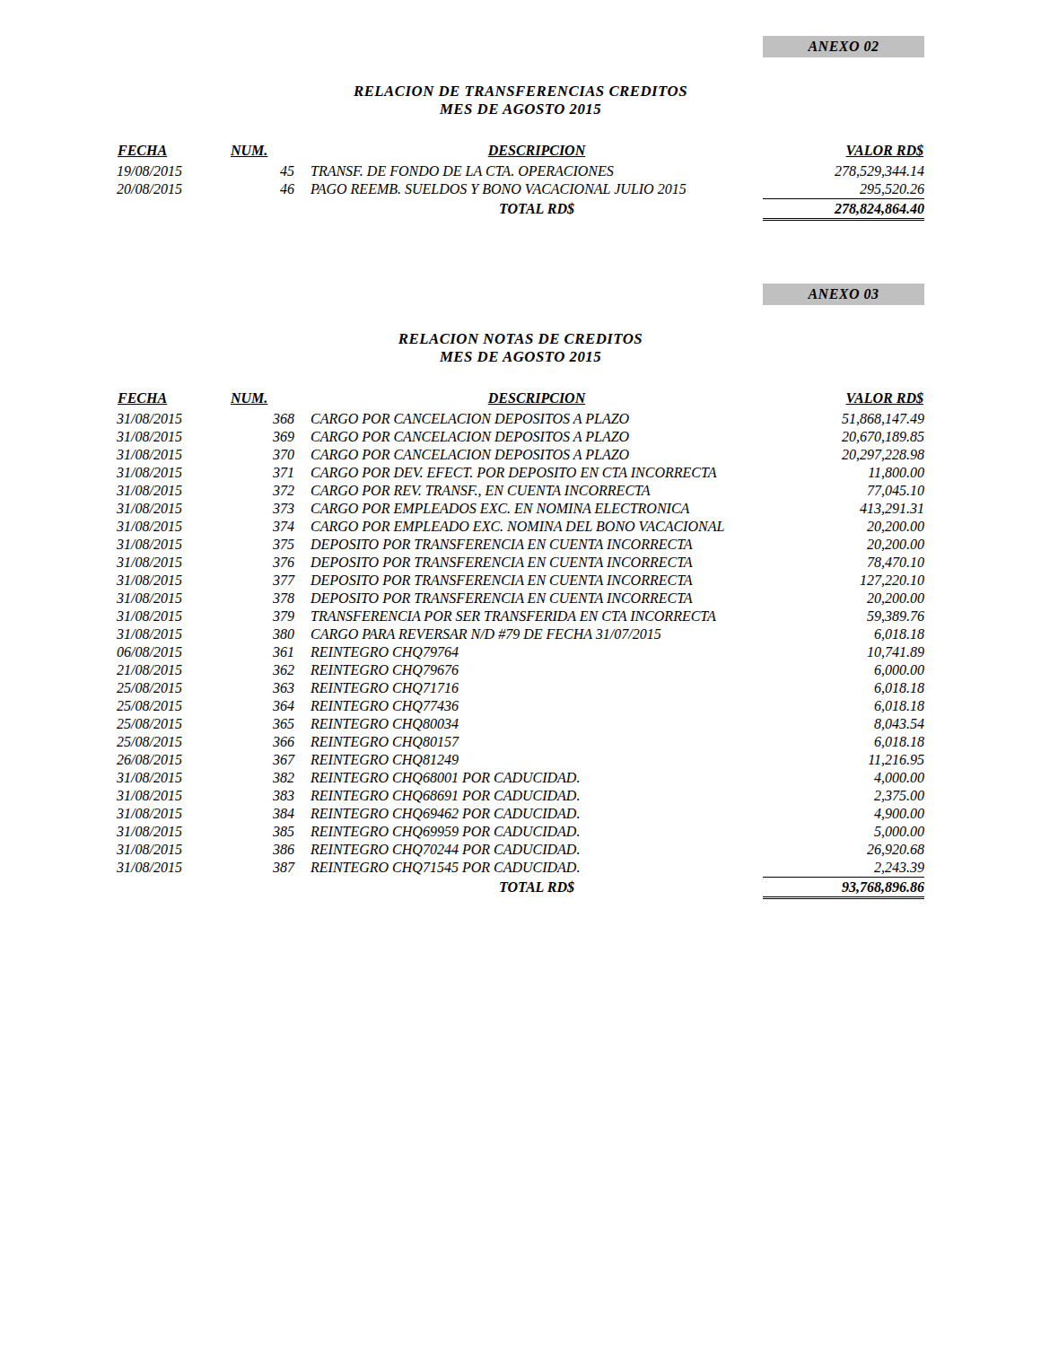ANEXO 02
RELACION DE TRANSFERENCIAS CREDITOS
MES DE AGOSTO 2015
| FECHA | NUM. | DESCRIPCION | VALOR RD$ |
| --- | --- | --- | --- |
| 19/08/2015 | 45 | TRANSF. DE FONDO DE LA CTA. OPERACIONES | 278,529,344.14 |
| 20/08/2015 | 46 | PAGO REEMB. SUELDOS Y BONO VACACIONAL JULIO 2015 | 295,520.26 |
| | | TOTAL RD$ | 278,824,864.40 |
ANEXO 03
RELACION NOTAS DE CREDITOS
MES DE AGOSTO 2015
| FECHA | NUM. | DESCRIPCION | VALOR RD$ |
| --- | --- | --- | --- |
| 31/08/2015 | 368 | CARGO POR CANCELACION DEPOSITOS A PLAZO | 51,868,147.49 |
| 31/08/2015 | 369 | CARGO POR CANCELACION DEPOSITOS A PLAZO | 20,670,189.85 |
| 31/08/2015 | 370 | CARGO POR CANCELACION DEPOSITOS A PLAZO | 20,297,228.98 |
| 31/08/2015 | 371 | CARGO POR DEV. EFECT. POR DEPOSITO EN CTA INCORRECTA | 11,800.00 |
| 31/08/2015 | 372 | CARGO POR REV. TRANSF., EN CUENTA INCORRECTA | 77,045.10 |
| 31/08/2015 | 373 | CARGO POR EMPLEADOS EXC. EN NOMINA ELECTRONICA | 413,291.31 |
| 31/08/2015 | 374 | CARGO POR EMPLEADO EXC. NOMINA DEL BONO VACACIONAL | 20,200.00 |
| 31/08/2015 | 375 | DEPOSITO POR TRANSFERENCIA EN CUENTA INCORRECTA | 20,200.00 |
| 31/08/2015 | 376 | DEPOSITO POR TRANSFERENCIA EN CUENTA INCORRECTA | 78,470.10 |
| 31/08/2015 | 377 | DEPOSITO POR TRANSFERENCIA EN CUENTA INCORRECTA | 127,220.10 |
| 31/08/2015 | 378 | DEPOSITO POR TRANSFERENCIA EN CUENTA INCORRECTA | 20,200.00 |
| 31/08/2015 | 379 | TRANSFERENCIA POR SER TRANSFERIDA EN CTA INCORRECTA | 59,389.76 |
| 31/08/2015 | 380 | CARGO PARA REVERSAR N/D #79 DE FECHA 31/07/2015 | 6,018.18 |
| 06/08/2015 | 361 | REINTEGRO CHQ79764 | 10,741.89 |
| 21/08/2015 | 362 | REINTEGRO CHQ79676 | 6,000.00 |
| 25/08/2015 | 363 | REINTEGRO CHQ71716 | 6,018.18 |
| 25/08/2015 | 364 | REINTEGRO CHQ77436 | 6,018.18 |
| 25/08/2015 | 365 | REINTEGRO CHQ80034 | 8,043.54 |
| 25/08/2015 | 366 | REINTEGRO CHQ80157 | 6,018.18 |
| 26/08/2015 | 367 | REINTEGRO CHQ81249 | 11,216.95 |
| 31/08/2015 | 382 | REINTEGRO CHQ68001 POR CADUCIDAD. | 4,000.00 |
| 31/08/2015 | 383 | REINTEGRO CHQ68691 POR CADUCIDAD. | 2,375.00 |
| 31/08/2015 | 384 | REINTEGRO CHQ69462 POR CADUCIDAD. | 4,900.00 |
| 31/08/2015 | 385 | REINTEGRO CHQ69959 POR CADUCIDAD. | 5,000.00 |
| 31/08/2015 | 386 | REINTEGRO CHQ70244 POR CADUCIDAD. | 26,920.68 |
| 31/08/2015 | 387 | REINTEGRO CHQ71545 POR CADUCIDAD. | 2,243.39 |
| | | TOTAL RD$ | 93,768,896.86 |